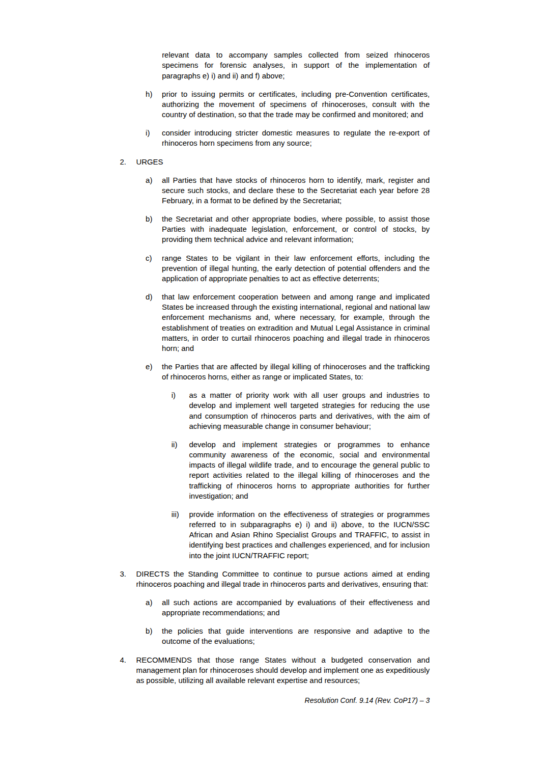relevant data to accompany samples collected from seized rhinoceros specimens for forensic analyses, in support of the implementation of paragraphs e) i) and ii) and f) above;
h)
prior to issuing permits or certificates, including pre-Convention certificates, authorizing the movement of specimens of rhinoceroses, consult with the country of destination, so that the trade may be confirmed and monitored; and
i)
consider introducing stricter domestic measures to regulate the re-export of rhinoceros horn specimens from any source;
2.
URGES
a)
all Parties that have stocks of rhinoceros horn to identify, mark, register and secure such stocks, and declare these to the Secretariat each year before 28 February, in a format to be defined by the Secretariat;
b)
the Secretariat and other appropriate bodies, where possible, to assist those Parties with inadequate legislation, enforcement, or control of stocks, by providing them technical advice and relevant information;
c)
range States to be vigilant in their law enforcement efforts, including the prevention of illegal hunting, the early detection of potential offenders and the application of appropriate penalties to act as effective deterrents;
d)
that law enforcement cooperation between and among range and implicated States be increased through the existing international, regional and national law enforcement mechanisms and, where necessary, for example, through the establishment of treaties on extradition and Mutual Legal Assistance in criminal matters, in order to curtail rhinoceros poaching and illegal trade in rhinoceros horn; and
e)
the Parties that are affected by illegal killing of rhinoceroses and the trafficking of rhinoceros horns, either as range or implicated States, to:
i)
as a matter of priority work with all user groups and industries to develop and implement well targeted strategies for reducing the use and consumption of rhinoceros parts and derivatives, with the aim of achieving measurable change in consumer behaviour;
ii)
develop and implement strategies or programmes to enhance community awareness of the economic, social and environmental impacts of illegal wildlife trade, and to encourage the general public to report activities related to the illegal killing of rhinoceroses and the trafficking of rhinoceros horns to appropriate authorities for further investigation; and
iii)
provide information on the effectiveness of strategies or programmes referred to in subparagraphs e) i) and ii) above, to the IUCN/SSC African and Asian Rhino Specialist Groups and TRAFFIC, to assist in identifying best practices and challenges experienced, and for inclusion into the joint IUCN/TRAFFIC report;
3.
DIRECTS the Standing Committee to continue to pursue actions aimed at ending rhinoceros poaching and illegal trade in rhinoceros parts and derivatives, ensuring that:
a)
all such actions are accompanied by evaluations of their effectiveness and appropriate recommendations; and
b)
the policies that guide interventions are responsive and adaptive to the outcome of the evaluations;
4.
RECOMMENDS that those range States without a budgeted conservation and management plan for rhinoceroses should develop and implement one as expeditiously as possible, utilizing all available relevant expertise and resources;
Resolution Conf. 9.14 (Rev. CoP17) – 3